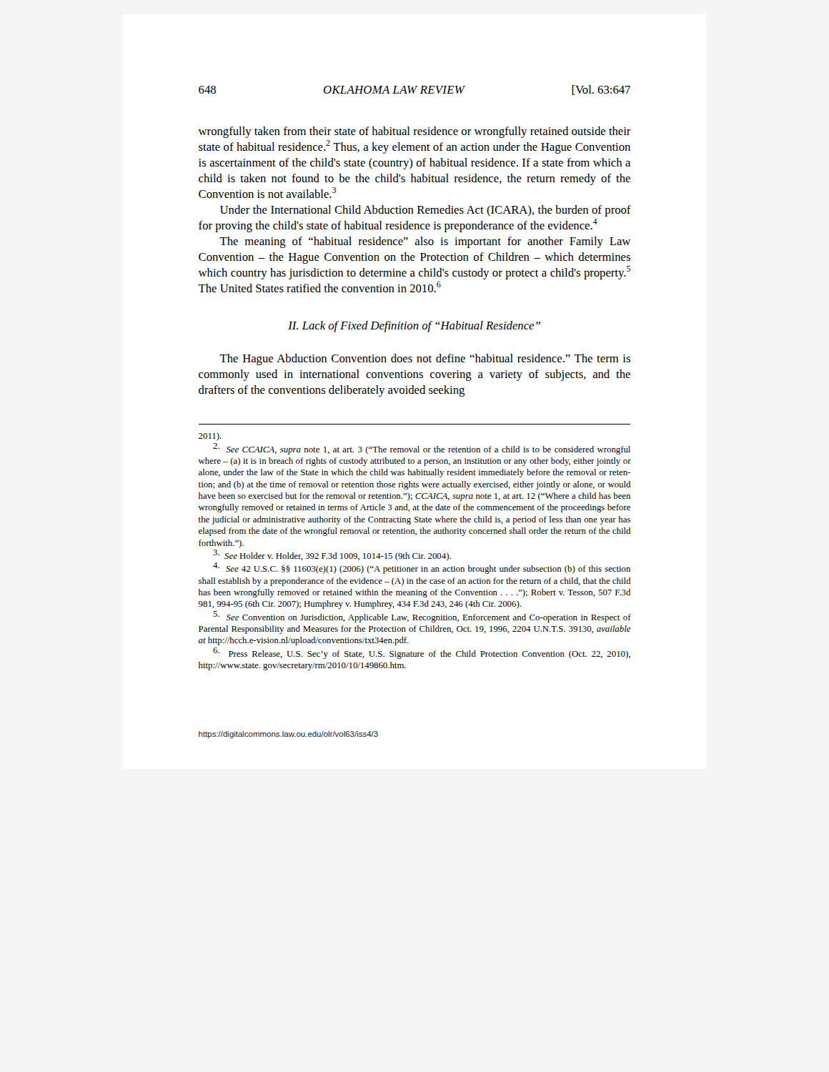648 OKLAHOMA LAW REVIEW [Vol. 63:647
wrongfully taken from their state of habitual residence or wrongfully retained outside their state of habitual residence.2 Thus, a key element of an action under the Hague Convention is ascertainment of the child's state (country) of habitual residence. If a state from which a child is taken not found to be the child's habitual residence, the return remedy of the Convention is not available.3
Under the International Child Abduction Remedies Act (ICARA), the burden of proof for proving the child's state of habitual residence is preponderance of the evidence.4
The meaning of “habitual residence” also is important for another Family Law Convention – the Hague Convention on the Protection of Children – which determines which country has jurisdiction to determine a child's custody or protect a child's property.5 The United States ratified the convention in 2010.6
II. Lack of Fixed Definition of “Habitual Residence”
The Hague Abduction Convention does not define “habitual residence.” The term is commonly used in international conventions covering a variety of subjects, and the drafters of the conventions deliberately avoided seeking
2011).
2. See CCAICA, supra note 1, at art. 3 (“The removal or the retention of a child is to be considered wrongful where – (a) it is in breach of rights of custody attributed to a person, an institution or any other body, either jointly or alone, under the law of the State in which the child was habitually resident immediately before the removal or retention; and (b) at the time of removal or retention those rights were actually exercised, either jointly or alone, or would have been so exercised but for the removal or retention.”); CCAICA, supra note 1, at art. 12 (“Where a child has been wrongfully removed or retained in terms of Article 3 and, at the date of the commencement of the proceedings before the judicial or administrative authority of the Contracting State where the child is, a period of less than one year has elapsed from the date of the wrongful removal or retention, the authority concerned shall order the return of the child forthwith.”).
3. See Holder v. Holder, 392 F.3d 1009, 1014-15 (9th Cir. 2004).
4. See 42 U.S.C. §§ 11603(e)(1) (2006) (“A petitioner in an action brought under subsection (b) of this section shall establish by a preponderance of the evidence – (A) in the case of an action for the return of a child, that the child has been wrongfully removed or retained within the meaning of the Convention . . . .”); Robert v. Tesson, 507 F.3d 981, 994-95 (6th Cir. 2007); Humphrey v. Humphrey, 434 F.3d 243, 246 (4th Cir. 2006).
5. See Convention on Jurisdiction, Applicable Law, Recognition, Enforcement and Co-operation in Respect of Parental Responsibility and Measures for the Protection of Children, Oct. 19, 1996, 2204 U.N.T.S. 39130, available at http://hcch.e-vision.nl/upload/conventions/txt34en.pdf.
6. Press Release, U.S. Sec’y of State, U.S. Signature of the Child Protection Convention (Oct. 22, 2010), http://www.state. gov/secretary/rm/2010/10/149860.htm.
https://digitalcommons.law.ou.edu/olr/vol63/iss4/3